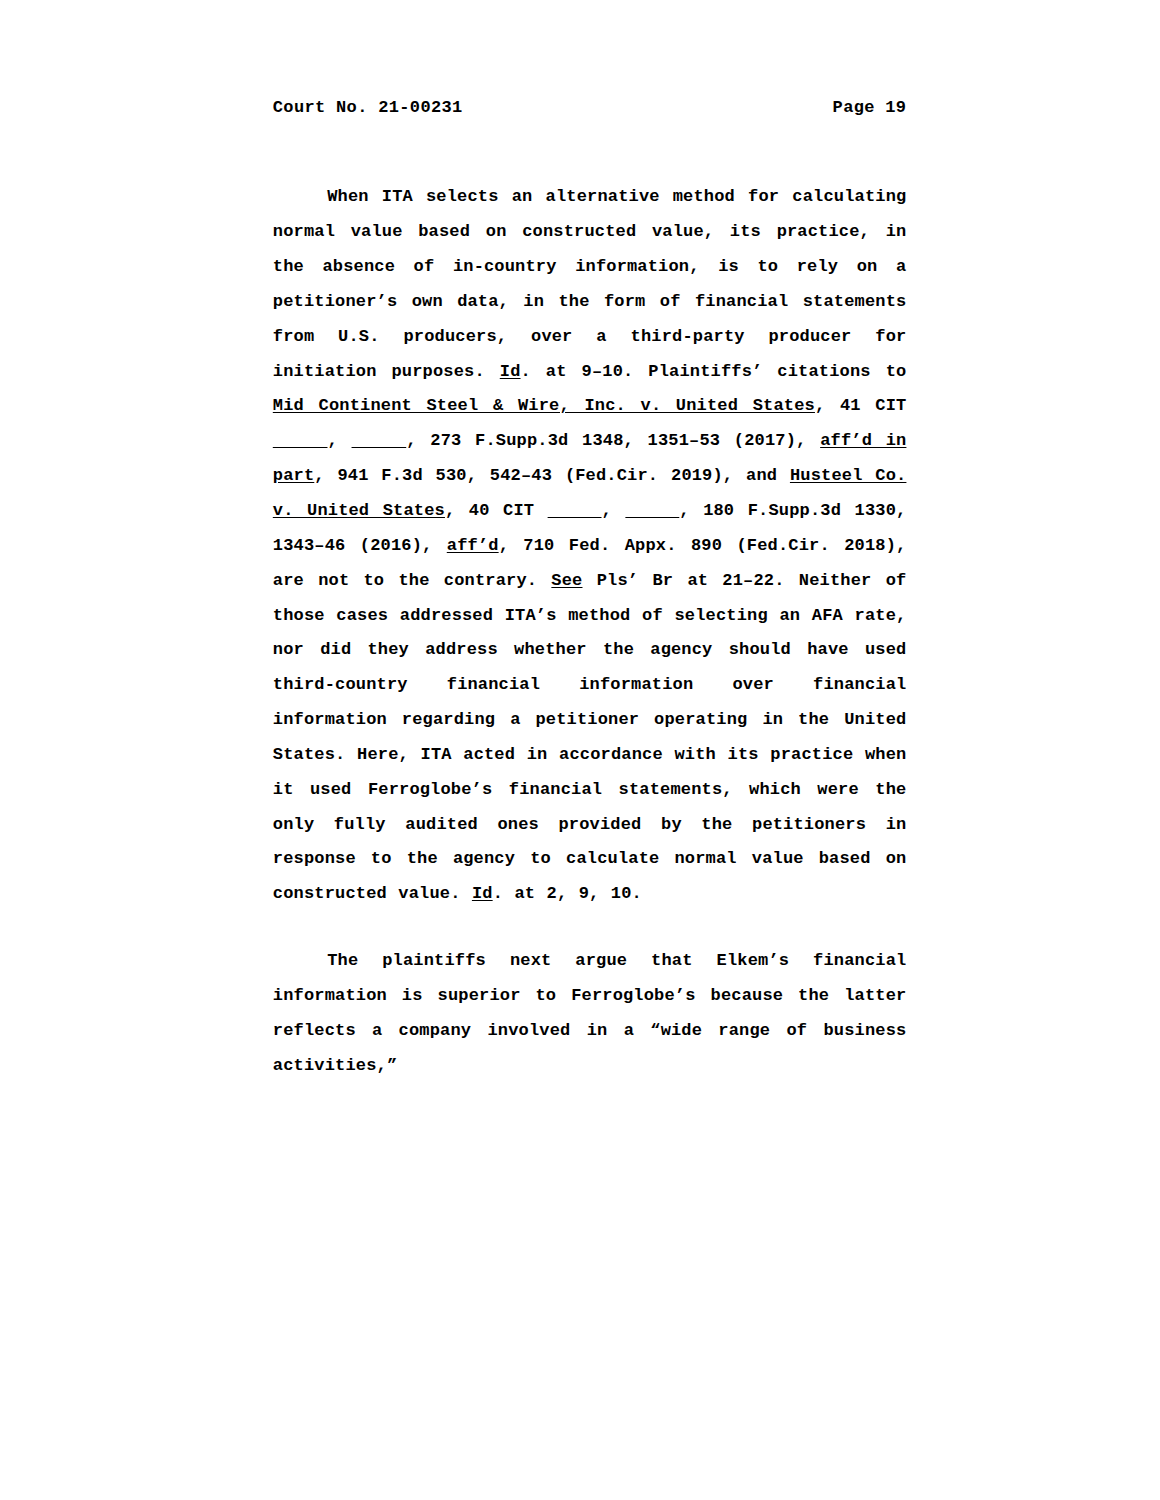Court No. 21-00231 Page 19
When ITA selects an alternative method for calculating normal value based on constructed value, its practice, in the absence of in-country information, is to rely on a petitioner’s own data, in the form of financial statements from U.S. producers, over a third-party producer for initiation purposes. Id. at 9–10. Plaintiffs’ citations to Mid Continent Steel & Wire, Inc. v. United States, 41 CIT , , 273 F.Supp.3d 1348, 1351–53 (2017), aff’d in part, 941 F.3d 530, 542–43 (Fed.Cir. 2019), and Husteel Co. v. United States, 40 CIT , , 180 F.Supp.3d 1330, 1343–46 (2016), aff’d, 710 Fed. Appx. 890 (Fed.Cir. 2018), are not to the contrary. See Pls’ Br at 21–22. Neither of those cases addressed ITA’s method of selecting an AFA rate, nor did they address whether the agency should have used third-country financial information over financial information regarding a petitioner operating in the United States. Here, ITA acted in accordance with its practice when it used Ferroglobe’s financial statements, which were the only fully audited ones provided by the petitioners in response to the agency to calculate normal value based on constructed value. Id. at 2, 9, 10.
The plaintiffs next argue that Elkem’s financial information is superior to Ferroglobe’s because the latter reflects a company involved in a “wide range of business activities,”